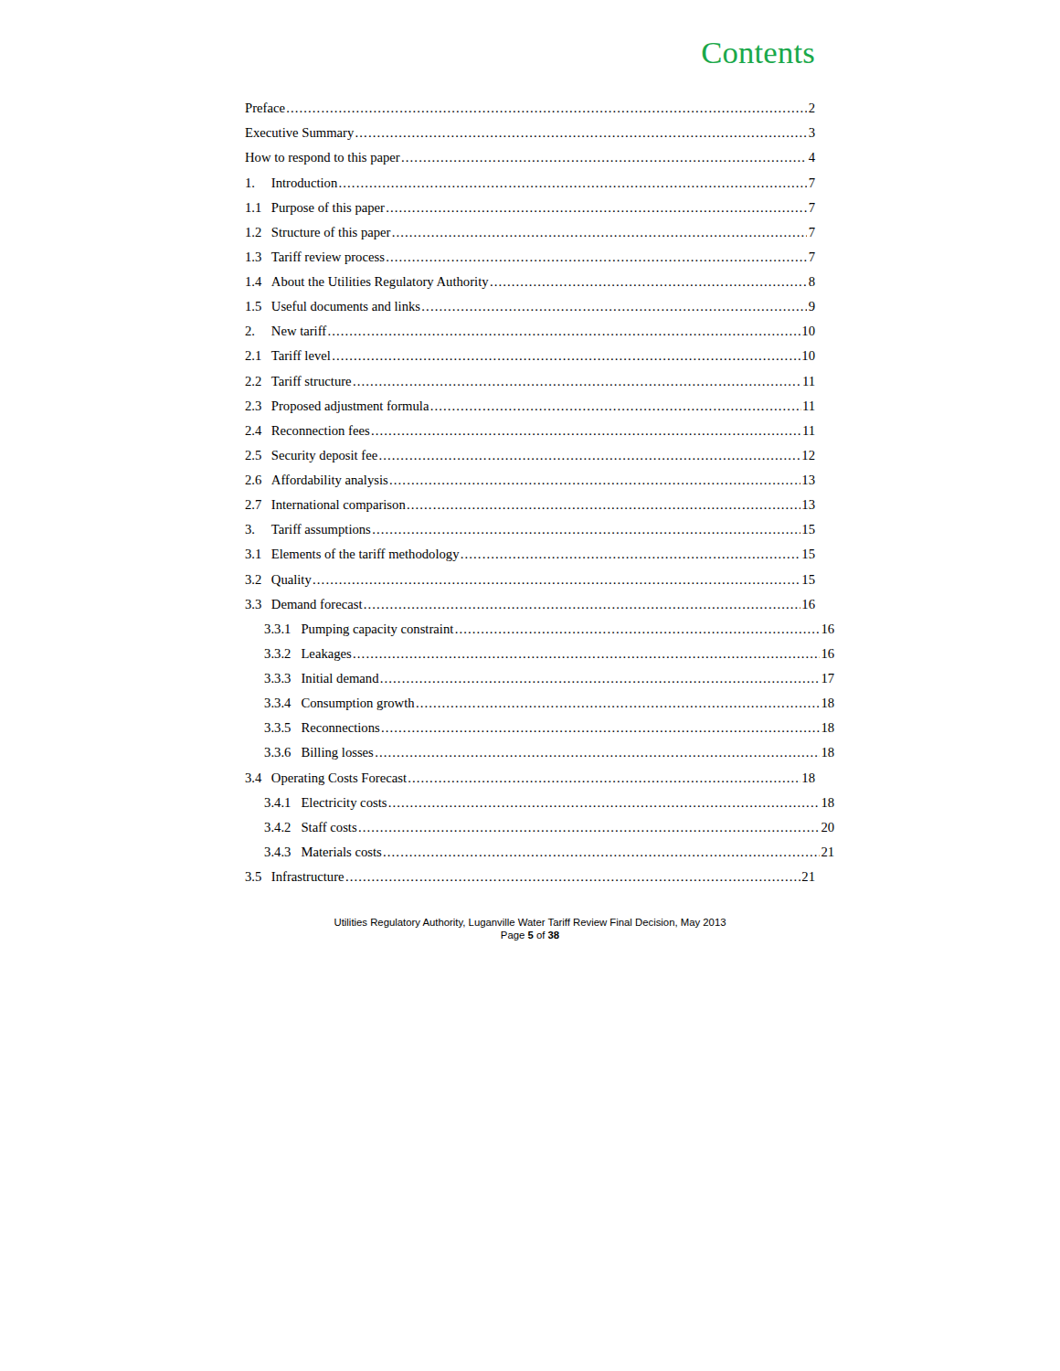Contents
Preface .................................................................................................................................................................. 2
Executive Summary ................................................................................................................................................. 3
How to respond to this paper ................................................................................................................................. 4
1. Introduction ............................................................................................................................................................. 7
1.1 Purpose of this paper ......................................................................................................................................... 7
1.2 Structure of this paper ....................................................................................................................................... 7
1.3 Tariff review process ......................................................................................................................................... 7
1.4 About the Utilities Regulatory Authority ......................................................................................................... 8
1.5 Useful documents and links ............................................................................................................................. 9
2. New tariff ............................................................................................................................................................. 10
2.1 Tariff level ....................................................................................................................................................... 10
2.2 Tariff structure ................................................................................................................................................. 11
2.3 Proposed adjustment formula ......................................................................................................................... 11
2.4 Reconnection fees ............................................................................................................................................. 11
2.5 Security deposit fee ......................................................................................................................................... 12
2.6 Affordability analysis ..................................................................................................................................... 13
2.7 International comparison ................................................................................................................................. 13
3. Tariff assumptions ................................................................................................................................................. 15
3.1 Elements of the tariff methodology ................................................................................................................. 15
3.2 Quality ................................................................................................................................................................. 15
3.3 Demand forecast ............................................................................................................................................. 16
3.3.1 Pumping capacity constraint ......................................................................................................... 16
3.3.2 Leakages ................................................................................................................................................. 16
3.3.3 Initial demand ......................................................................................................................................... 17
3.3.4 Consumption growth ......................................................................................................................... 18
3.3.5 Reconnections ......................................................................................................................................... 18
3.3.6 Billing losses ......................................................................................................................................... 18
3.4 Operating Costs Forecast ................................................................................................................................. 18
3.4.1 Electricity costs ......................................................................................................................................... 18
3.4.2 Staff costs ................................................................................................................................................. 20
3.4.3 Materials costs ......................................................................................................................................... 21
3.5 Infrastructure ................................................................................................................................................. 21
Utilities Regulatory Authority, Luganville Water Tariff Review Final Decision, May 2013
Page 5 of 38